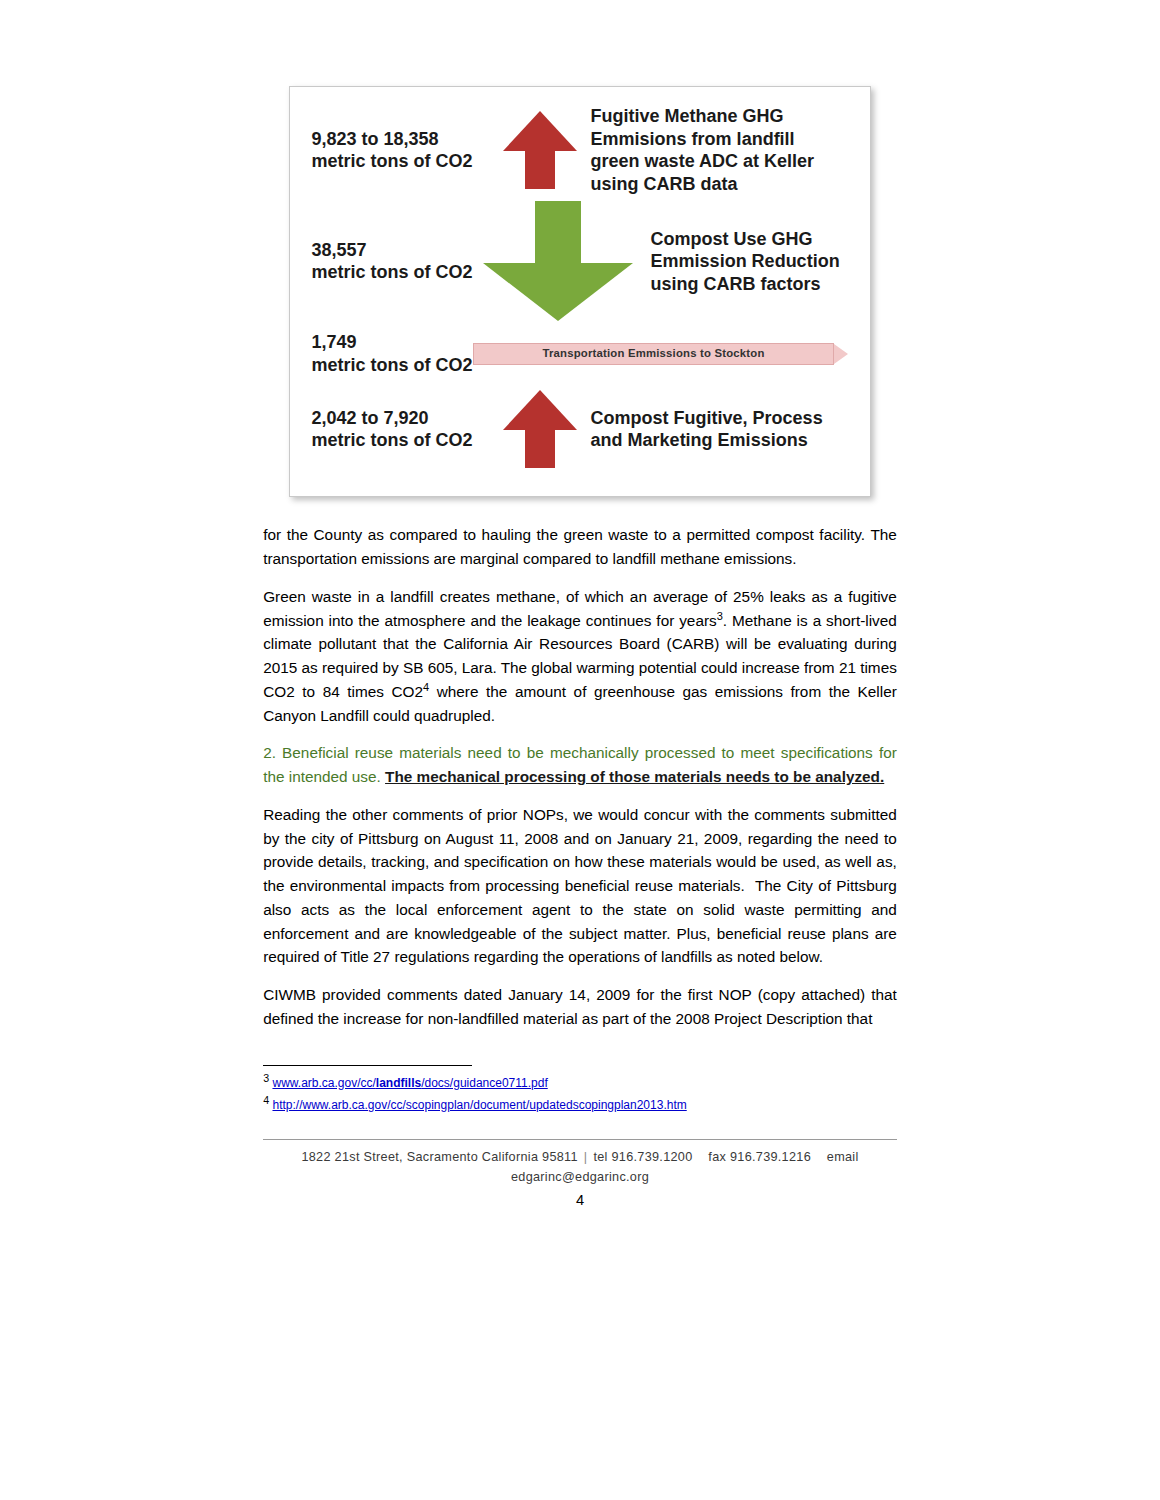9,823 to 18,358
metric tons of CO2
Fugitive Methane GHG Emmisions from landfill green waste ADC at Keller using CARB data
38,557
metric tons of CO2
Compost Use GHG Emmission Reduction using CARB factors
1,749
metric tons of CO2
Transportation Emmissions to Stockton
2,042 to 7,920
metric tons of CO2
Compost Fugitive, Process and Marketing Emissions
for the County as compared to hauling the green waste to a permitted compost facility. The transportation emissions are marginal compared to landfill methane emissions.
Green waste in a landfill creates methane, of which an average of 25% leaks as a fugitive emission into the atmosphere and the leakage continues for years3. Methane is a short-lived climate pollutant that the California Air Resources Board (CARB) will be evaluating during 2015 as required by SB 605, Lara. The global warming potential could increase from 21 times CO2 to 84 times CO24 where the amount of greenhouse gas emissions from the Keller Canyon Landfill could quadrupled.
2. Beneficial reuse materials need to be mechanically processed to meet specifications for the intended use. The mechanical processing of those materials needs to be analyzed.
Reading the other comments of prior NOPs, we would concur with the comments submitted by the city of Pittsburg on August 11, 2008 and on January 21, 2009, regarding the need to provide details, tracking, and specification on how these materials would be used, as well as, the environmental impacts from processing beneficial reuse materials. The City of Pittsburg also acts as the local enforcement agent to the state on solid waste permitting and enforcement and are knowledgeable of the subject matter. Plus, beneficial reuse plans are required of Title 27 regulations regarding the operations of landfills as noted below.
CIWMB provided comments dated January 14, 2009 for the first NOP (copy attached) that defined the increase for non-landfilled material as part of the 2008 Project Description that
3 www.arb.ca.gov/cc/landfills/docs/guidance0711.pdf
4 http://www.arb.ca.gov/cc/scopingplan/document/updatedscopingplan2013.htm
1822 21st Street, Sacramento California 95811|tel 916.739.1200 fax 916.739.1216 email edgarinc@edgarinc.org
4